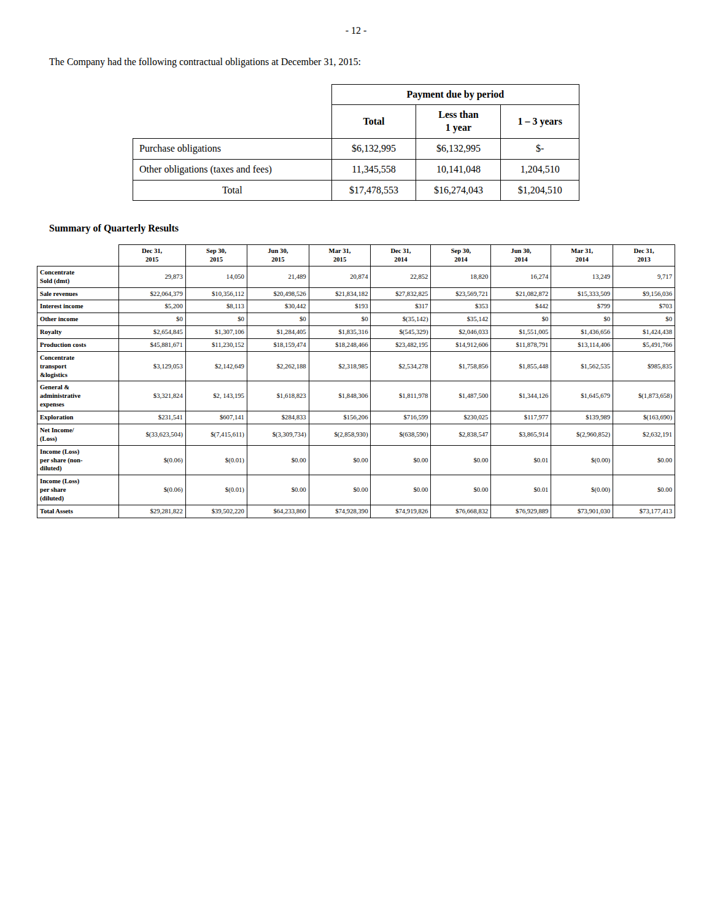- 12 -
The Company had the following contractual obligations at December 31, 2015:
| | Payment due by period |
| | Total | Less than 1 year | 1 – 3 years |
| Purchase obligations | $6,132,995 | $6,132,995 | $- |
| Other obligations (taxes and fees) | 11,345,558 | 10,141,048 | 1,204,510 |
| Total | $17,478,553 | $16,274,043 | $1,204,510 |
Summary of Quarterly Results
| | Dec 31, 2015 | Sep 30, 2015 | Jun 30, 2015 | Mar 31, 2015 | Dec 31, 2014 | Sep 30, 2014 | Jun 30, 2014 | Mar 31, 2014 | Dec 31, 2013 |
| --- | --- | --- | --- | --- | --- | --- | --- | --- | --- |
| Concentrate Sold (dmt) | 29,873 | 14,050 | 21,489 | 20,874 | 22,852 | 18,820 | 16,274 | 13,249 | 9,717 |
| Sale revenues | $22,064,379 | $10,356,112 | $20,498,526 | $21,834,182 | $27,832,825 | $23,569,721 | $21,082,872 | $15,333,509 | $9,156,036 |
| Interest income | $5,200 | $8,113 | $30,442 | $193 | $317 | $353 | $442 | $799 | $703 |
| Other income | $0 | $0 | $0 | $0 | $(35,142) | $35,142 | $0 | $0 | $0 |
| Royalty | $2,654,845 | $1,307,106 | $1,284,405 | $1,835,316 | $(545,329) | $2,046,033 | $1,551,005 | $1,436,656 | $1,424,438 |
| Production costs | $45,881,671 | $11,230,152 | $18,159,474 | $18,248,466 | $23,482,195 | $14,912,606 | $11,878,791 | $13,114,406 | $5,491,766 |
| Concentrate transport &logistics | $3,129,053 | $2,142,649 | $2,262,188 | $2,318,985 | $2,534,278 | $1,758,856 | $1,855,448 | $1,562,535 | $985,835 |
| General & administrative expenses | $3,321,824 | $2, 143,195 | $1,618,823 | $1,848,306 | $1,811,978 | $1,487,500 | $1,344,126 | $1,645,679 | $(1,873,658) |
| Exploration | $231,541 | $607,141 | $284,833 | $156,206 | $716,599 | $230,025 | $117,977 | $139,989 | $(163,690) |
| Net Income/ (Loss) | $(33,623,504) | $(7,415,611) | $(3,309,734) | $(2,858,930) | $(638,590) | $2,838,547 | $3,865,914 | $(2,960,852) | $2,632,191 |
| Income (Loss) per share (non- diluted) | $(0.06) | $(0.01) | $0.00 | $0.00 | $0.00 | $0.00 | $0.01 | $(0.00) | $0.00 |
| Income (Loss) per share (diluted) | $(0.06) | $(0.01) | $0.00 | $0.00 | $0.00 | $0.00 | $0.01 | $(0.00) | $0.00 |
| Total Assets | $29,281,822 | $39,502,220 | $64,233,860 | $74,928,390 | $74,919,826 | $76,668,832 | $76,929,889 | $73,901,030 | $73,177,413 |